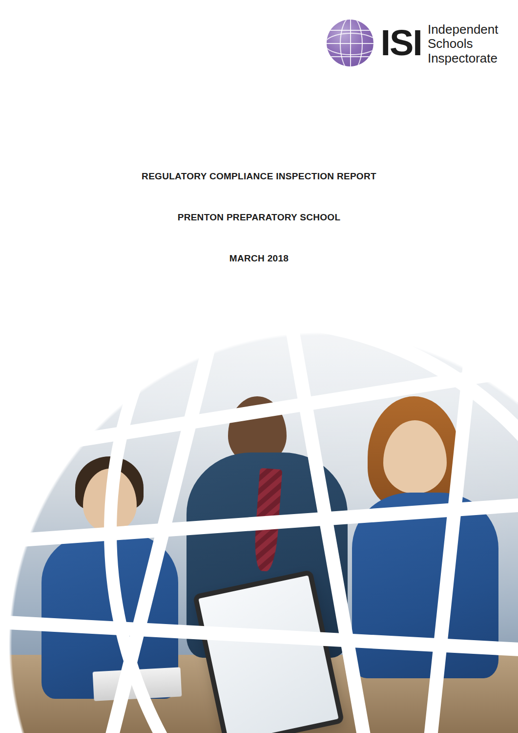ISI
Independent
Schools
Inspectorate
REGULATORY COMPLIANCE INSPECTION REPORT
PRENTON PREPARATORY SCHOOL
MARCH 2018